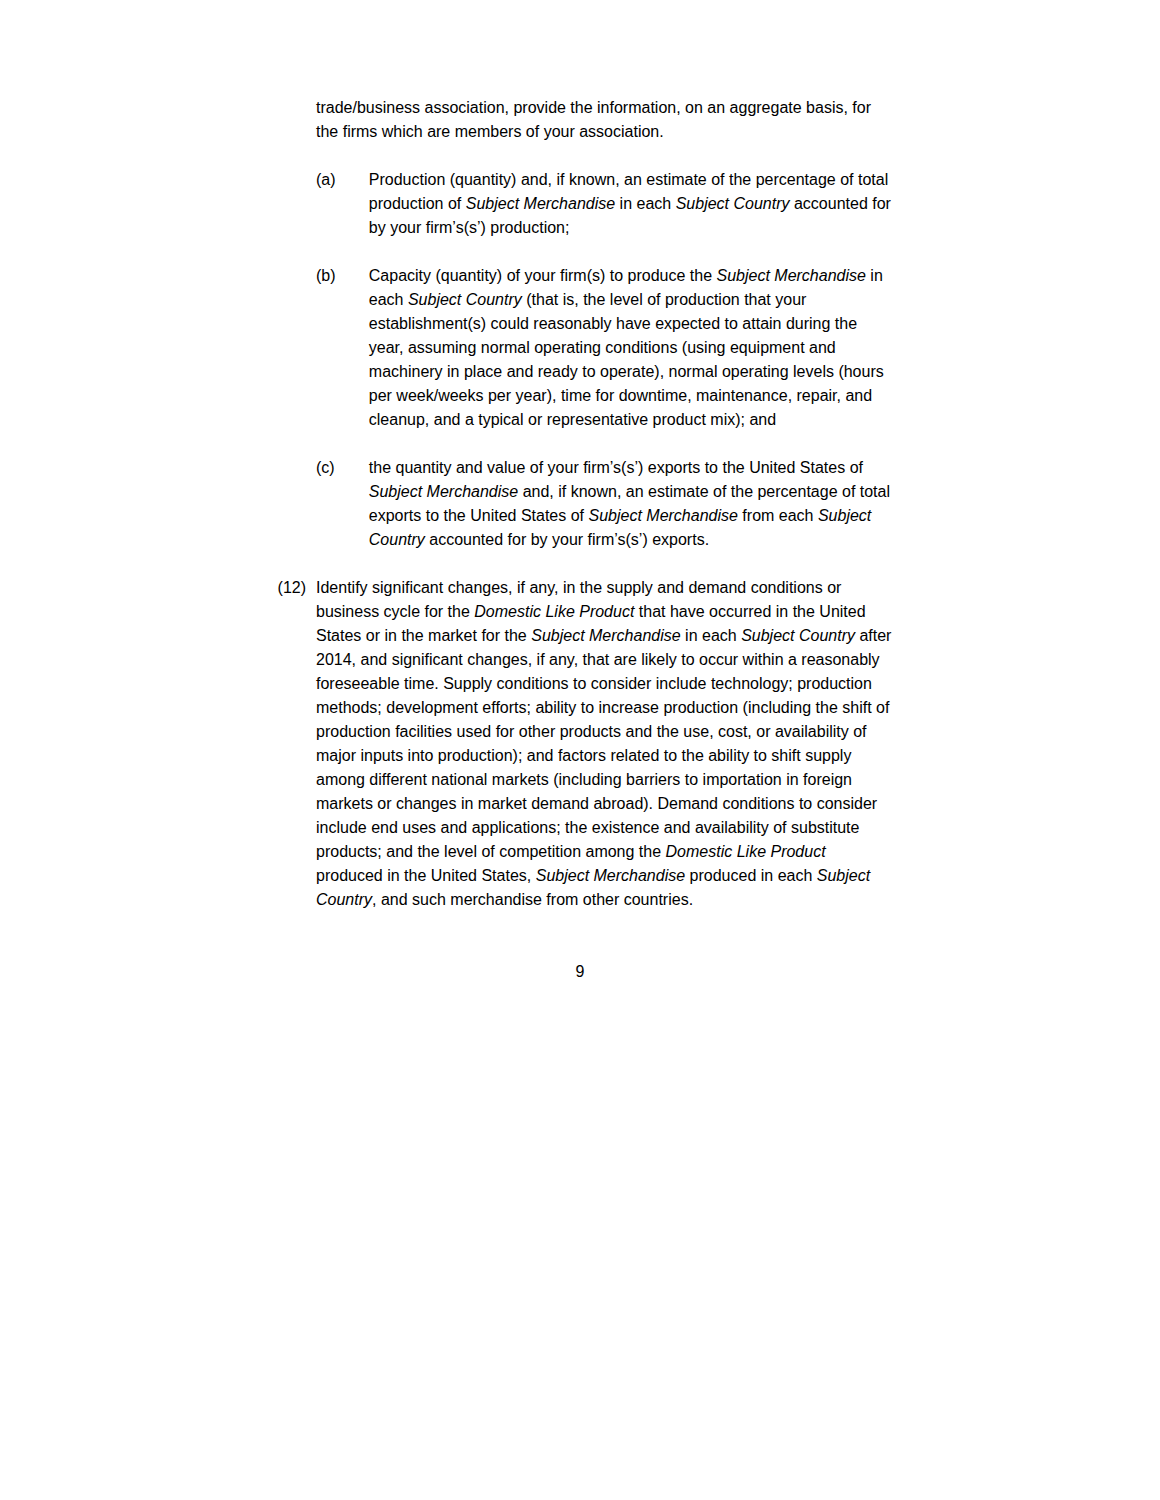trade/business association, provide the information, on an aggregate basis, for the firms which are members of your association.
(a)
Production (quantity) and, if known, an estimate of the percentage of total production of Subject Merchandise in each Subject Country accounted for by your firm’s(s’) production;
(b)
Capacity (quantity) of your firm(s) to produce the Subject Merchandise in each Subject Country (that is, the level of production that your establishment(s) could reasonably have expected to attain during the year, assuming normal operating conditions (using equipment and machinery in place and ready to operate), normal operating levels (hours per week/weeks per year), time for downtime, maintenance, repair, and cleanup, and a typical or representative product mix); and
(c)
the quantity and value of your firm’s(s’) exports to the United States of Subject Merchandise and, if known, an estimate of the percentage of total exports to the United States of Subject Merchandise from each Subject Country accounted for by your firm’s(s’) exports.
(12)
Identify significant changes, if any, in the supply and demand conditions or business cycle for the Domestic Like Product that have occurred in the United States or in the market for the Subject Merchandise in each Subject Country after 2014, and significant changes, if any, that are likely to occur within a reasonably foreseeable time. Supply conditions to consider include technology; production methods; development efforts; ability to increase production (including the shift of production facilities used for other products and the use, cost, or availability of major inputs into production); and factors related to the ability to shift supply among different national markets (including barriers to importation in foreign markets or changes in market demand abroad). Demand conditions to consider include end uses and applications; the existence and availability of substitute products; and the level of competition among the Domestic Like Product produced in the United States, Subject Merchandise produced in each Subject Country, and such merchandise from other countries.
9